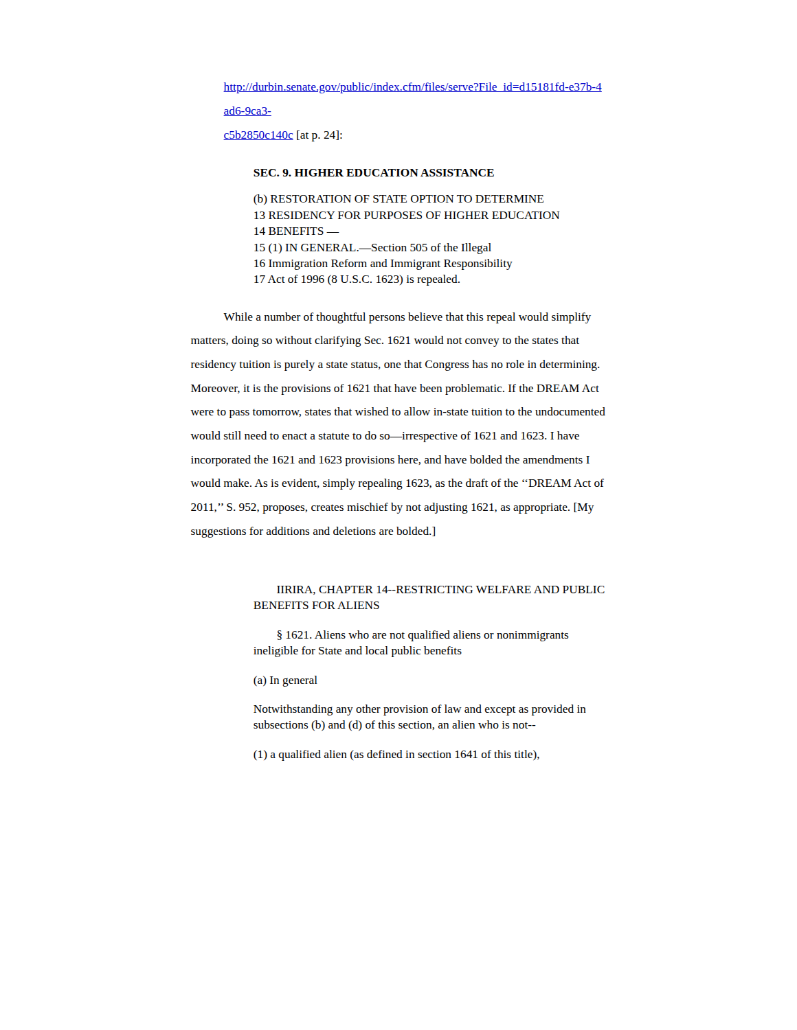http://durbin.senate.gov/public/index.cfm/files/serve?File_id=d15181fd-e37b-4ad6-9ca3-
c5b2850c140c [at p. 24]:
SEC. 9. HIGHER EDUCATION ASSISTANCE
(b) RESTORATION OF STATE OPTION TO DETERMINE
13 RESIDENCY FOR PURPOSES OF HIGHER EDUCATION
14 BENEFITS —
15 (1) IN GENERAL.—Section 505 of the Illegal
16 Immigration Reform and Immigrant Responsibility
17 Act of 1996 (8 U.S.C. 1623) is repealed.
While a number of thoughtful persons believe that this repeal would simplify matters, doing so without clarifying Sec. 1621 would not convey to the states that residency tuition is purely a state status, one that Congress has no role in determining. Moreover, it is the provisions of 1621 that have been problematic. If the DREAM Act were to pass tomorrow, states that wished to allow in-state tuition to the undocumented would still need to enact a statute to do so—irrespective of 1621 and 1623. I have incorporated the 1621 and 1623 provisions here, and have bolded the amendments I would make. As is evident, simply repealing 1623, as the draft of the ‘‘DREAM Act of 2011,’’ S. 952, proposes, creates mischief by not adjusting 1621, as appropriate. [My suggestions for additions and deletions are bolded.]
IIRIRA, CHAPTER 14--RESTRICTING WELFARE AND PUBLIC BENEFITS FOR ALIENS
§ 1621. Aliens who are not qualified aliens or nonimmigrants ineligible for State and local public benefits
(a) In general
Notwithstanding any other provision of law and except as provided in subsections (b) and (d) of this section, an alien who is not--
(1) a qualified alien (as defined in section 1641 of this title),